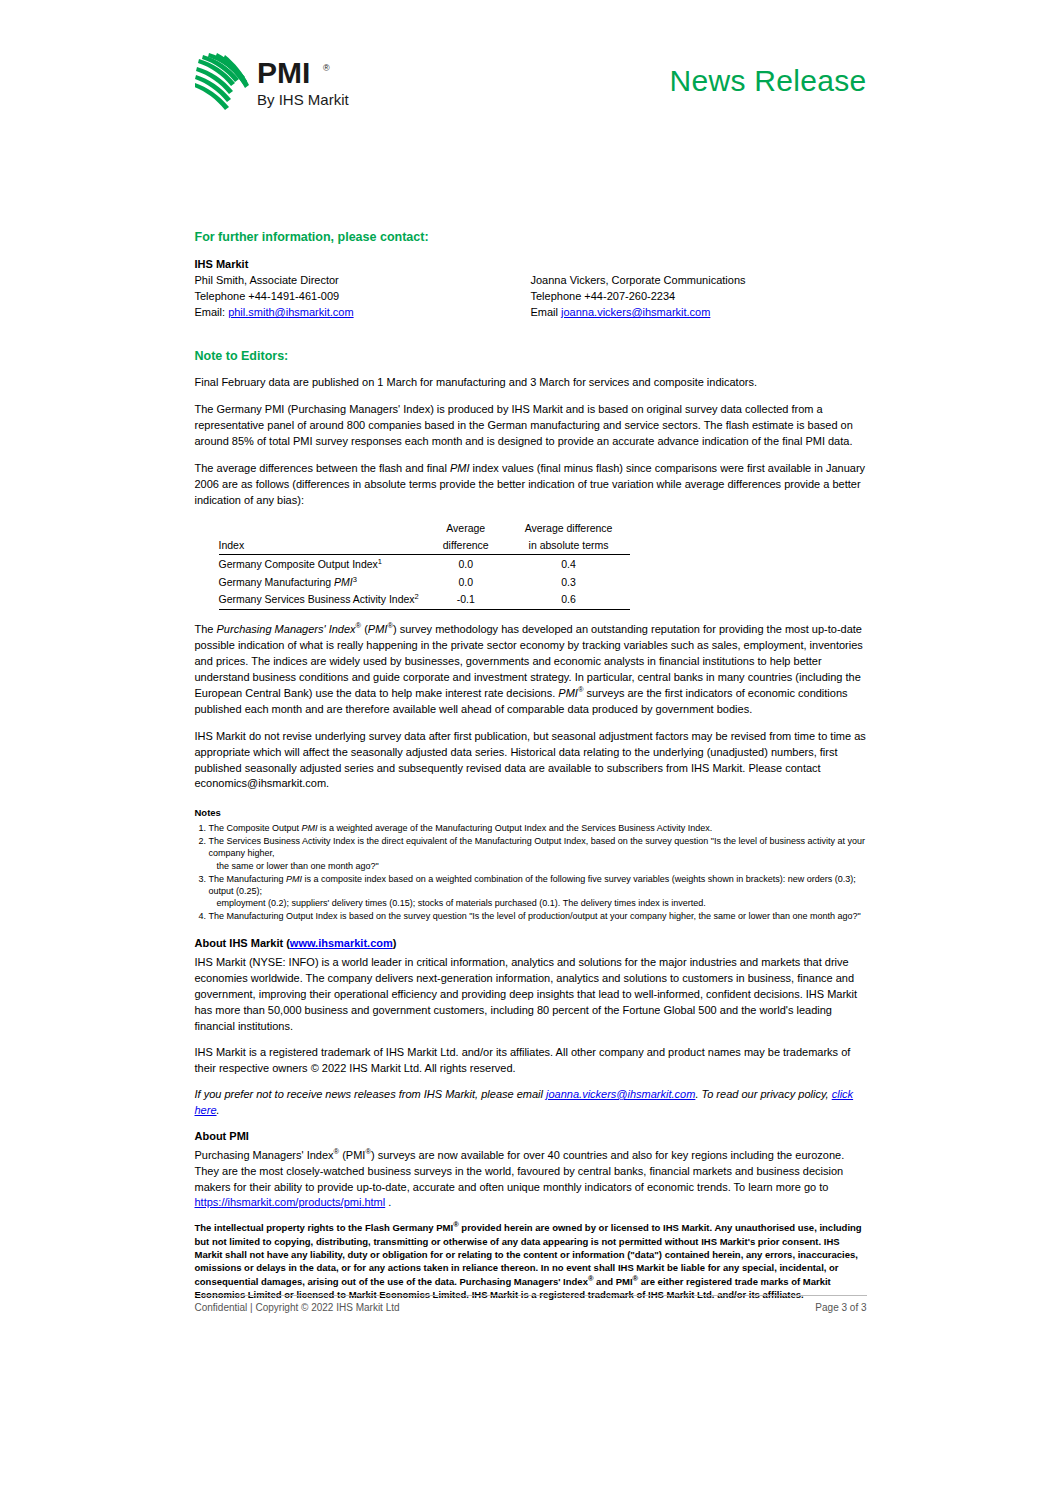PMI ® By IHS Markit
News Release
For further information, please contact:
IHS Markit
Phil Smith, Associate Director
Telephone +44-1491-461-009
Email: phil.smith@ihsmarkit.com
Joanna Vickers, Corporate Communications
Telephone +44-207-260-2234
Email joanna.vickers@ihsmarkit.com
Note to Editors:
Final February data are published on 1 March for manufacturing and 3 March for services and composite indicators.
The Germany PMI (Purchasing Managers' Index) is produced by IHS Markit and is based on original survey data collected from a representative panel of around 800 companies based in the German manufacturing and service sectors. The flash estimate is based on around 85% of total PMI survey responses each month and is designed to provide an accurate advance indication of the final PMI data.
The average differences between the flash and final PMI index values (final minus flash) since comparisons were first available in January 2006 are as follows (differences in absolute terms provide the better indication of true variation while average differences provide a better indication of any bias):
| | Average | Average difference |
| --- | --- | --- |
| Index | difference | in absolute terms |
| Germany Composite Output Index 1 | 0.0 | 0.4 |
| Germany Manufacturing PMI 3 | 0.0 | 0.3 |
| Germany Services Business Activity Index 2 | -0.1 | 0.6 |
The Purchasing Managers' Index® (PMI®) survey methodology has developed an outstanding reputation for providing the most up-to-date possible indication of what is really happening in the private sector economy by tracking variables such as sales, employment, inventories and prices. The indices are widely used by businesses, governments and economic analysts in financial institutions to help better understand business conditions and guide corporate and investment strategy. In particular, central banks in many countries (including the European Central Bank) use the data to help make interest rate decisions. PMI® surveys are the first indicators of economic conditions published each month and are therefore available well ahead of comparable data produced by government bodies.
IHS Markit do not revise underlying survey data after first publication, but seasonal adjustment factors may be revised from time to time as appropriate which will affect the seasonally adjusted data series. Historical data relating to the underlying (unadjusted) numbers, first published seasonally adjusted series and subsequently revised data are available to subscribers from IHS Markit. Please contact economics@ihsmarkit.com.
Notes
The Composite Output PMI is a weighted average of the Manufacturing Output Index and the Services Business Activity Index.
The Services Business Activity Index is the direct equivalent of the Manufacturing Output Index, based on the survey question "Is the level of business activity at your company higher, the same or lower than one month ago?"
The Manufacturing PMI is a composite index based on a weighted combination of the following five survey variables (weights shown in brackets): new orders (0.3); output (0.25); employment (0.2); suppliers' delivery times (0.15); stocks of materials purchased (0.1). The delivery times index is inverted.
The Manufacturing Output Index is based on the survey question "Is the level of production/output at your company higher, the same or lower than one month ago?"
About IHS Markit (www.ihsmarkit.com)
IHS Markit (NYSE: INFO) is a world leader in critical information, analytics and solutions for the major industries and markets that drive economies worldwide. The company delivers next-generation information, analytics and solutions to customers in business, finance and government, improving their operational efficiency and providing deep insights that lead to well-informed, confident decisions. IHS Markit has more than 50,000 business and government customers, including 80 percent of the Fortune Global 500 and the world's leading financial institutions.
IHS Markit is a registered trademark of IHS Markit Ltd. and/or its affiliates. All other company and product names may be trademarks of their respective owners © 2022 IHS Markit Ltd. All rights reserved.
If you prefer not to receive news releases from IHS Markit, please email joanna.vickers@ihsmarkit.com. To read our privacy policy, click here.
About PMI
Purchasing Managers' Index® (PMI®) surveys are now available for over 40 countries and also for key regions including the eurozone. They are the most closely-watched business surveys in the world, favoured by central banks, financial markets and business decision makers for their ability to provide up-to-date, accurate and often unique monthly indicators of economic trends. To learn more go to https://ihsmarkit.com/products/pmi.html .
The intellectual property rights to the Flash Germany PMI® provided herein are owned by or licensed to IHS Markit. Any unauthorised use, including but not limited to copying, distributing, transmitting or otherwise of any data appearing is not permitted without IHS Markit's prior consent. IHS Markit shall not have any liability, duty or obligation for or relating to the content or information ("data") contained herein, any errors, inaccuracies, omissions or delays in the data, or for any actions taken in reliance thereon. In no event shall IHS Markit be liable for any special, incidental, or consequential damages, arising out of the use of the data. Purchasing Managers' Index® and PMI® are either registered trade marks of Markit Economics Limited or licensed to Markit Economics Limited. IHS Markit is a registered trademark of IHS Markit Ltd. and/or its affiliates.
Confidential | Copyright © 2022 IHS Markit Ltd
Page 3 of 3